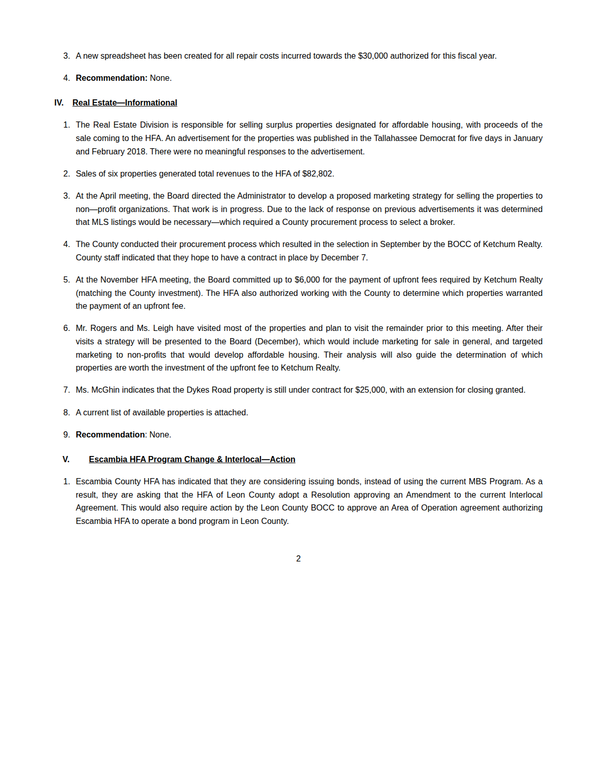A new spreadsheet has been created for all repair costs incurred towards the $30,000 authorized for this fiscal year.
Recommendation: None.
IV. Real Estate—Informational
The Real Estate Division is responsible for selling surplus properties designated for affordable housing, with proceeds of the sale coming to the HFA. An advertisement for the properties was published in the Tallahassee Democrat for five days in January and February 2018. There were no meaningful responses to the advertisement.
Sales of six properties generated total revenues to the HFA of $82,802.
At the April meeting, the Board directed the Administrator to develop a proposed marketing strategy for selling the properties to non—profit organizations. That work is in progress. Due to the lack of response on previous advertisements it was determined that MLS listings would be necessary—which required a County procurement process to select a broker.
The County conducted their procurement process which resulted in the selection in September by the BOCC of Ketchum Realty. County staff indicated that they hope to have a contract in place by December 7.
At the November HFA meeting, the Board committed up to $6,000 for the payment of upfront fees required by Ketchum Realty (matching the County investment). The HFA also authorized working with the County to determine which properties warranted the payment of an upfront fee.
Mr. Rogers and Ms. Leigh have visited most of the properties and plan to visit the remainder prior to this meeting. After their visits a strategy will be presented to the Board (December), which would include marketing for sale in general, and targeted marketing to non-profits that would develop affordable housing. Their analysis will also guide the determination of which properties are worth the investment of the upfront fee to Ketchum Realty.
Ms. McGhin indicates that the Dykes Road property is still under contract for $25,000, with an extension for closing granted.
A current list of available properties is attached.
Recommendation: None.
V. Escambia HFA Program Change & Interlocal—Action
Escambia County HFA has indicated that they are considering issuing bonds, instead of using the current MBS Program. As a result, they are asking that the HFA of Leon County adopt a Resolution approving an Amendment to the current Interlocal Agreement. This would also require action by the Leon County BOCC to approve an Area of Operation agreement authorizing Escambia HFA to operate a bond program in Leon County.
2